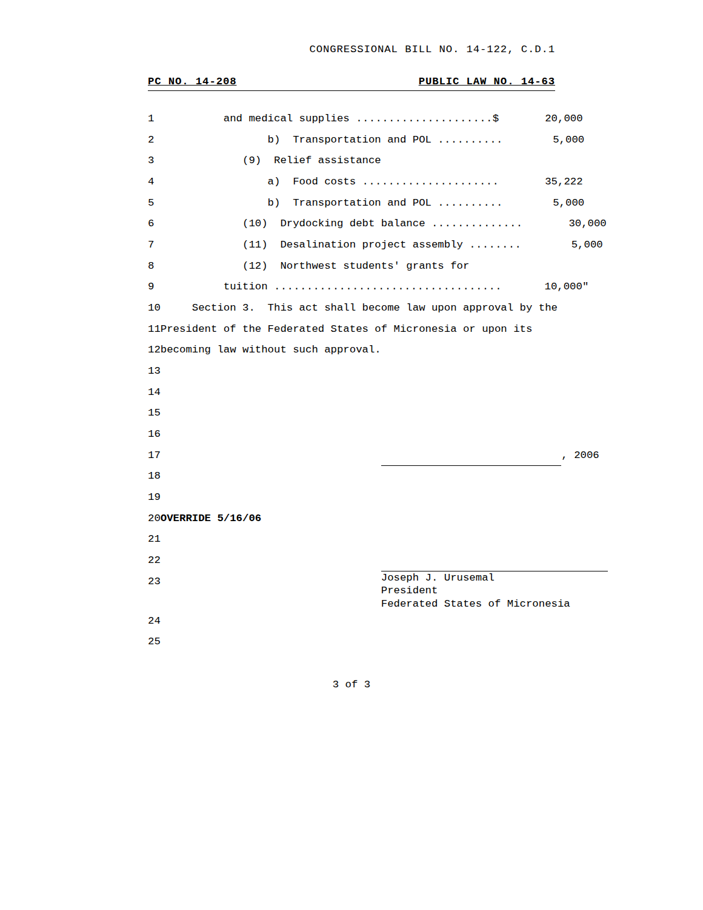CONGRESSIONAL BILL NO. 14-122, C.D.1
PC NO. 14-208 PUBLIC LAW NO. 14-63
| 1 | and medical supplies ..................... $ 20,000 |
| 2 | b) Transportation and POL .......... 5,000 |
| 3 | (9) Relief assistance |
| 4 | a) Food costs ..................... 35,222 |
| 5 | b) Transportation and POL .......... 5,000 |
| 6 | (10) Drydocking debt balance .............. 30,000 |
| 7 | (11) Desalination project assembly ........ 5,000 |
| 8 | (12) Northwest students' grants for |
| 9 | tuition ................................... 10,000" |
| 10 | Section 3. This act shall become law upon approval by the |
| 11 | President of the Federated States of Micronesia or upon its |
| 12 | becoming law without such approval. |
| 13 | |
| 14 | |
| 15 | |
| 16 | |
| 17 | , 2006 |
| 18 | |
| 19 | |
| 20 | OVERRIDE 5/16/06 |
| 21 | |
| 22 | |
| 23 | Joseph J. Urusemal President Federated States of Micronesia |
| 24 | |
| 25 | |
3 of 3